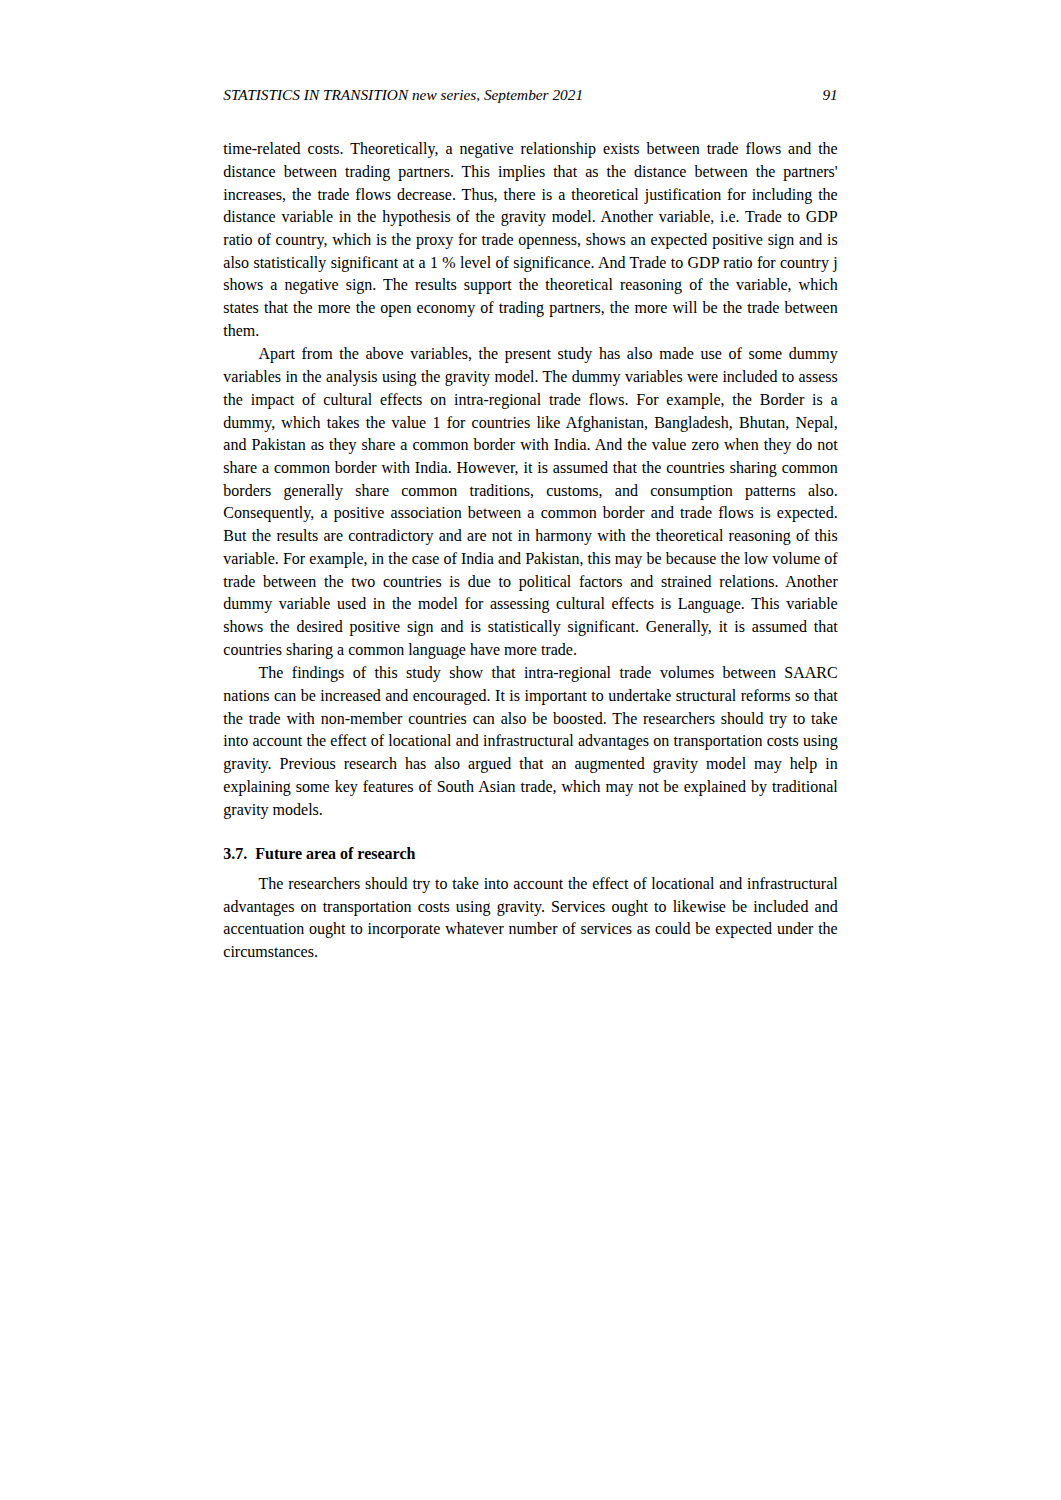STATISTICS IN TRANSITION new series, September 2021 91
time-related costs. Theoretically, a negative relationship exists between trade flows and the distance between trading partners. This implies that as the distance between the partners' increases, the trade flows decrease. Thus, there is a theoretical justification for including the distance variable in the hypothesis of the gravity model. Another variable, i.e. Trade to GDP ratio of country, which is the proxy for trade openness, shows an expected positive sign and is also statistically significant at a 1 % level of significance. And Trade to GDP ratio for country j shows a negative sign. The results support the theoretical reasoning of the variable, which states that the more the open economy of trading partners, the more will be the trade between them.
Apart from the above variables, the present study has also made use of some dummy variables in the analysis using the gravity model. The dummy variables were included to assess the impact of cultural effects on intra-regional trade flows. For example, the Border is a dummy, which takes the value 1 for countries like Afghanistan, Bangladesh, Bhutan, Nepal, and Pakistan as they share a common border with India. And the value zero when they do not share a common border with India. However, it is assumed that the countries sharing common borders generally share common traditions, customs, and consumption patterns also. Consequently, a positive association between a common border and trade flows is expected. But the results are contradictory and are not in harmony with the theoretical reasoning of this variable. For example, in the case of India and Pakistan, this may be because the low volume of trade between the two countries is due to political factors and strained relations. Another dummy variable used in the model for assessing cultural effects is Language. This variable shows the desired positive sign and is statistically significant. Generally, it is assumed that countries sharing a common language have more trade.
The findings of this study show that intra-regional trade volumes between SAARC nations can be increased and encouraged. It is important to undertake structural reforms so that the trade with non-member countries can also be boosted. The researchers should try to take into account the effect of locational and infrastructural advantages on transportation costs using gravity. Previous research has also argued that an augmented gravity model may help in explaining some key features of South Asian trade, which may not be explained by traditional gravity models.
3.7. Future area of research
The researchers should try to take into account the effect of locational and infrastructural advantages on transportation costs using gravity. Services ought to likewise be included and accentuation ought to incorporate whatever number of services as could be expected under the circumstances.